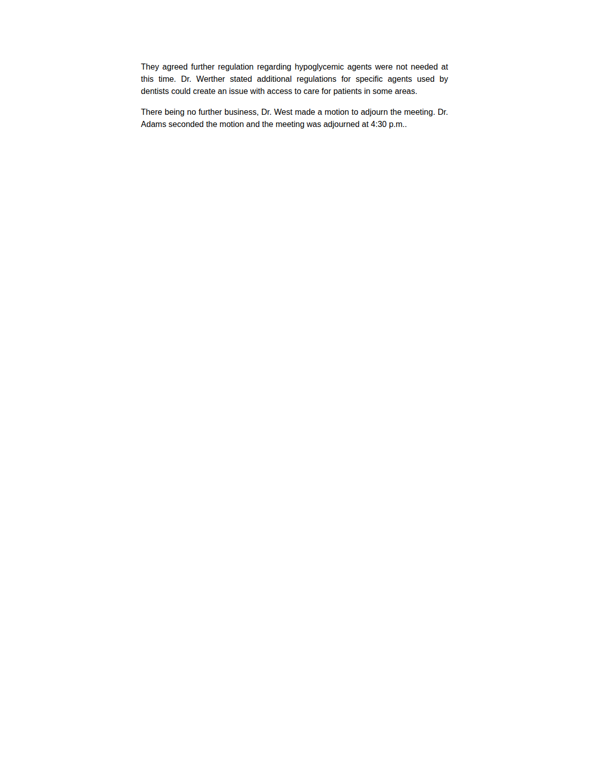They agreed further regulation regarding hypoglycemic agents were not needed at this time. Dr. Werther stated additional regulations for specific agents used by dentists could create an issue with access to care for patients in some areas.
There being no further business, Dr. West made a motion to adjourn the meeting. Dr. Adams seconded the motion and the meeting was adjourned at 4:30 p.m..